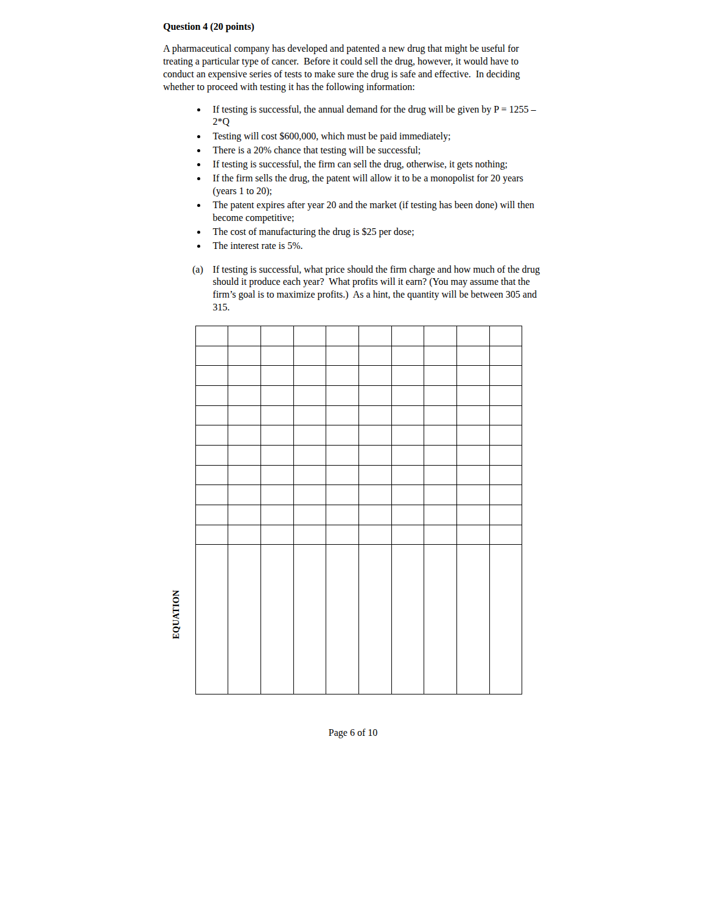Question 4 (20 points)
A pharmaceutical company has developed and patented a new drug that might be useful for treating a particular type of cancer. Before it could sell the drug, however, it would have to conduct an expensive series of tests to make sure the drug is safe and effective. In deciding whether to proceed with testing it has the following information:
If testing is successful, the annual demand for the drug will be given by P = 1255 – 2*Q
Testing will cost $600,000, which must be paid immediately;
There is a 20% chance that testing will be successful;
If testing is successful, the firm can sell the drug, otherwise, it gets nothing;
If the firm sells the drug, the patent will allow it to be a monopolist for 20 years (years 1 to 20);
The patent expires after year 20 and the market (if testing has been done) will then become competitive;
The cost of manufacturing the drug is $25 per dose;
The interest rate is 5%.
(a) If testing is successful, what price should the firm charge and how much of the drug should it produce each year? What profits will it earn? (You may assume that the firm’s goal is to maximize profits.) As a hint, the quantity will be between 305 and 315.
EQUATION
Page 6 of 10